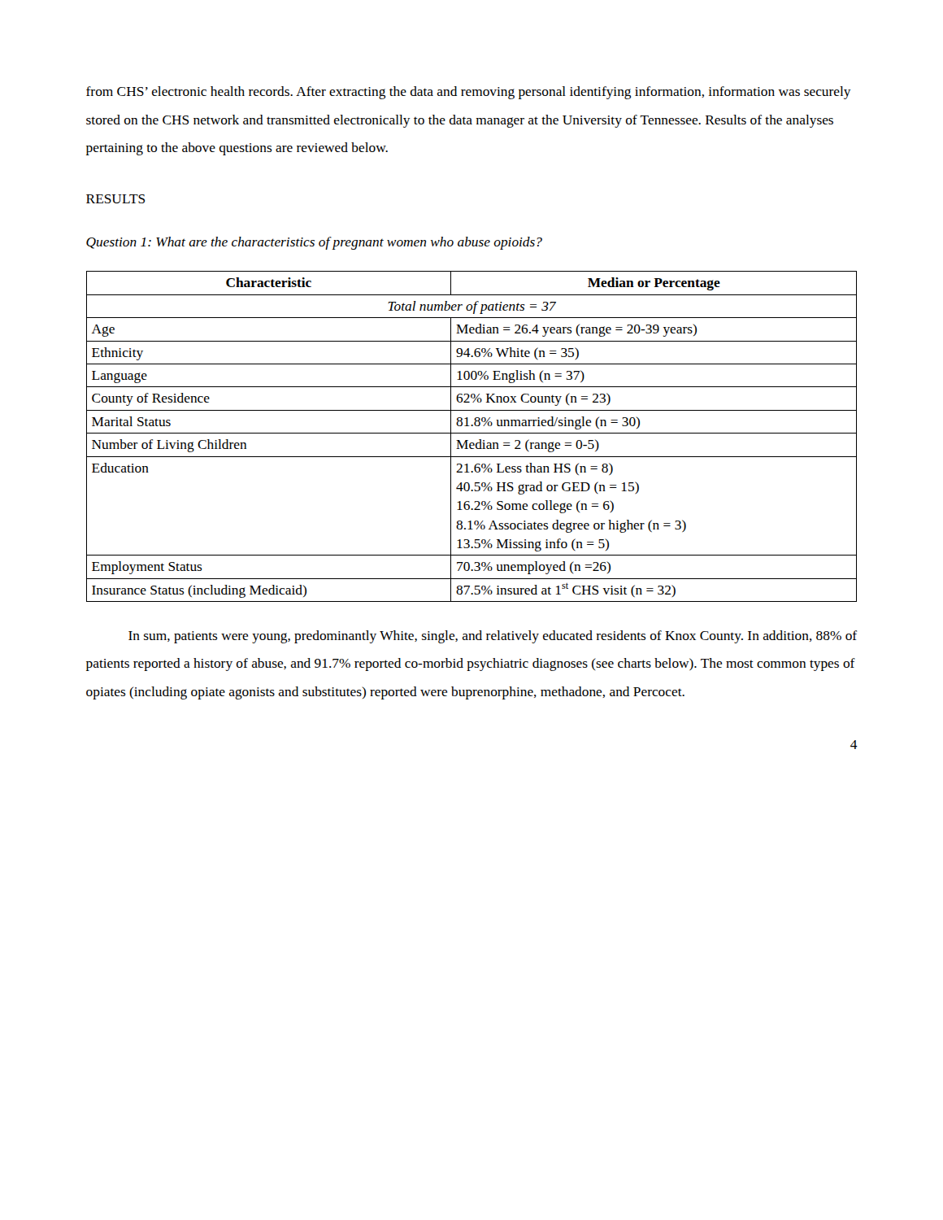from CHS’ electronic health records. After extracting the data and removing personal identifying information, information was securely stored on the CHS network and transmitted electronically to the data manager at the University of Tennessee. Results of the analyses pertaining to the above questions are reviewed below.
RESULTS
Question 1: What are the characteristics of pregnant women who abuse opioids?
| Characteristic | Median or Percentage |
| --- | --- |
| Total number of patients = 37 |
| Age | Median = 26.4 years (range = 20-39 years) |
| Ethnicity | 94.6% White (n = 35) |
| Language | 100% English (n = 37) |
| County of Residence | 62% Knox County (n = 23) |
| Marital Status | 81.8% unmarried/single (n = 30) |
| Number of Living Children | Median = 2 (range = 0-5) |
| Education | 21.6% Less than HS (n = 8) 40.5% HS grad or GED (n = 15) 16.2% Some college (n = 6) 8.1% Associates degree or higher (n = 3) 13.5% Missing info (n = 5) |
| Employment Status | 70.3% unemployed (n =26) |
| Insurance Status (including Medicaid) | 87.5% insured at 1 st CHS visit (n = 32) |
In sum, patients were young, predominantly White, single, and relatively educated residents of Knox County. In addition, 88% of patients reported a history of abuse, and 91.7% reported co-morbid psychiatric diagnoses (see charts below). The most common types of opiates (including opiate agonists and substitutes) reported were buprenorphine, methadone, and Percocet.
4